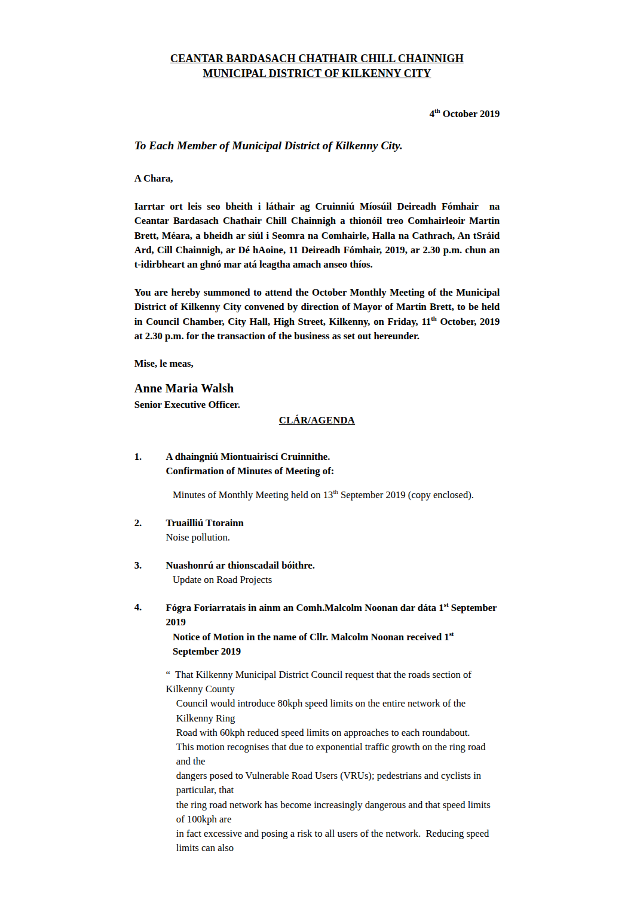CEANTAR BARDASACH CHATHAIR CHILL CHAINNIGH
MUNICIPAL DISTRICT OF KILKENNY CITY
4th October 2019
To Each Member of Municipal District of Kilkenny City.
A Chara,
Iarrtar ort leis seo bheith i láthair ag Cruinniú Míosúil Deireadh Fómhair na Ceantar Bardasach Chathair Chill Chainnigh a thionóil treo Comhairleoir Martin Brett, Méara, a bheidh ar siúl i Seomra na Comhairle, Halla na Cathrach, An tSráid Ard, Cill Chainnigh, ar Dé hAoine, 11 Deireadh Fómhair, 2019, ar 2.30 p.m. chun an t-idirbheart an ghnó mar atá leagtha amach anseo thíos.
You are hereby summoned to attend the October Monthly Meeting of the Municipal District of Kilkenny City convened by direction of Mayor of Martin Brett, to be held in Council Chamber, City Hall, High Street, Kilkenny, on Friday, 11th October, 2019 at 2.30 p.m. for the transaction of the business as set out hereunder.
Mise, le meas,
Anne Maria Walsh
Senior Executive Officer.
CLÁR/AGENDA
| 1. | A dhaingniú Miontuairiscí Cruinnithe. Confirmation of Minutes of Meeting of: Minutes of Monthly Meeting held on 13 th September 2019 (copy enclosed). |
| 2. | Truailliú Ttorainn Noise pollution. |
| 3. | Nuashonrú ar thionscadail bóithre. Update on Road Projects |
| 4. | Fógra Foriarratais in ainm an Comh.Malcolm Noonan dar dáta 1 st September 2019 Notice of Motion in the name of Cllr. Malcolm Noonan received 1 st September 2019 “ That Kilkenny Municipal District Council request that the roads section of Kilkenny County Council would introduce 80kph speed limits on the entire network of the Kilkenny Ring Road with 60kph reduced speed limits on approaches to each roundabout. This motion recognises that due to exponential traffic growth on the ring road and the dangers posed to Vulnerable Road Users (VRUs); pedestrians and cyclists in particular, that the ring road network has become increasingly dangerous and that speed limits of 100kph are in fact excessive and posing a risk to all users of the network. Reducing speed limits can also |